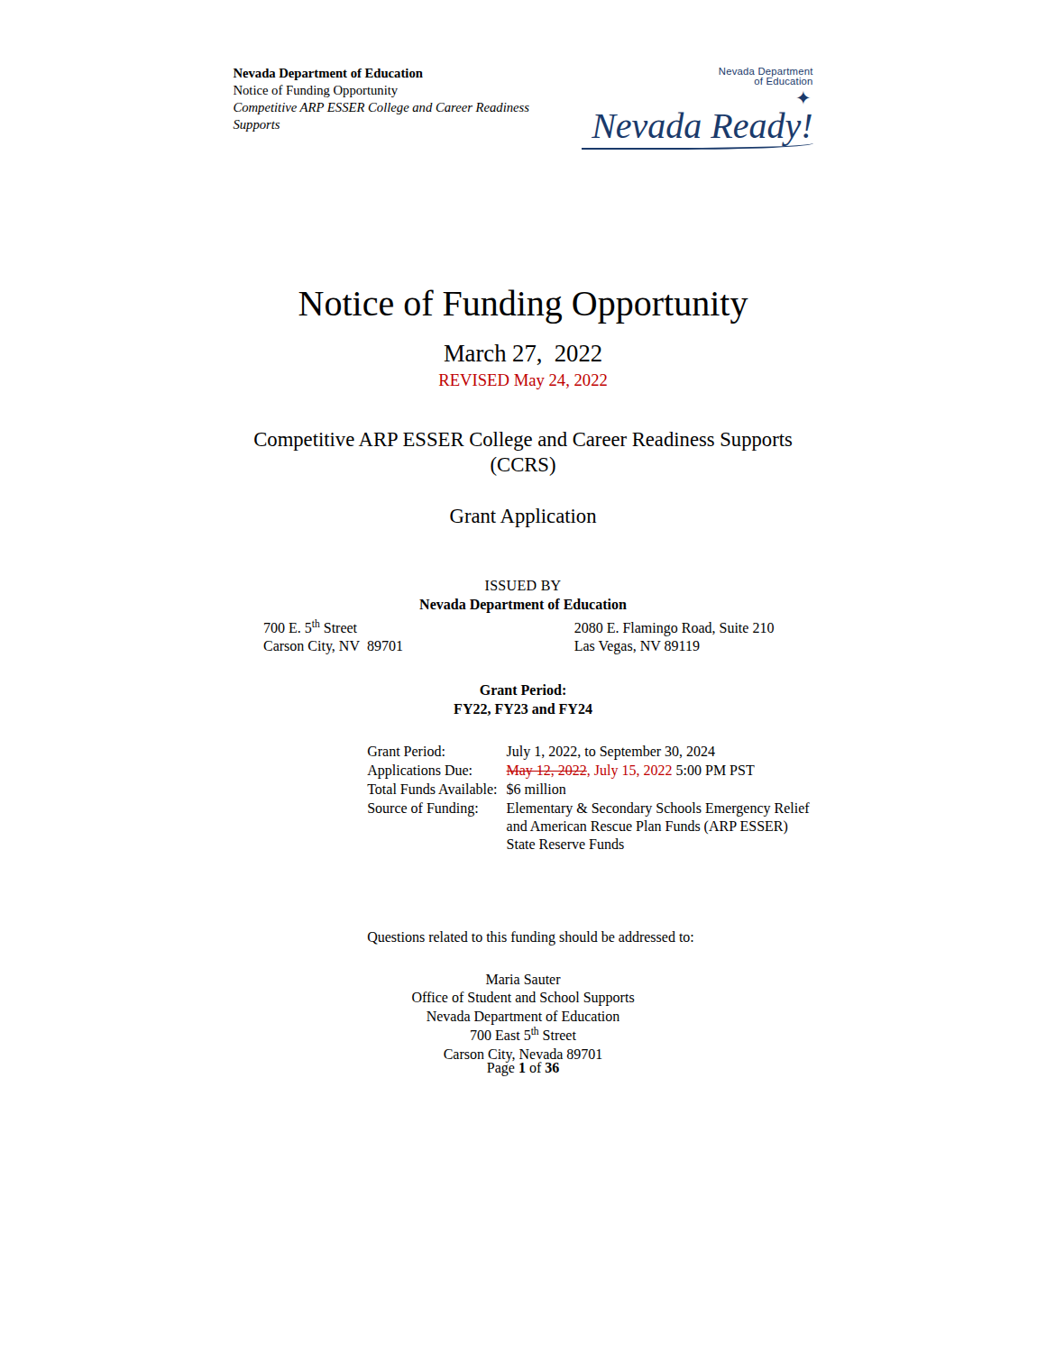Nevada Department of Education
Notice of Funding Opportunity
Competitive ARP ESSER College and Career Readiness Supports
Nevada Departmentof Education ✦Nevada Ready!
Notice of Funding Opportunity
March 27, 2022
REVISED May 24, 2022
Competitive ARP ESSER College and Career Readiness Supports (CCRS)
Grant Application
ISSUED BY
Nevada Department of Education
700 E. 5th Street
Carson City, NV 89701
2080 E. Flamingo Road, Suite 210
Las Vegas, NV 89119
Grant Period:
FY22, FY23 and FY24
| Grant Period: | July 1, 2022, to September 30, 2024 |
| Applications Due: | May 12, 2022 , July 15, 2022 5:00 PM PST |
| Total Funds Available: | $6 million |
| Source of Funding: | Elementary & Secondary Schools Emergency Relief and American Rescue Plan Funds (ARP ESSER) State Reserve Funds |
Questions related to this funding should be addressed to:
Maria Sauter
Office of Student and School Supports
Nevada Department of Education
700 East 5th Street
Carson City, Nevada 89701
Page 1 of 36